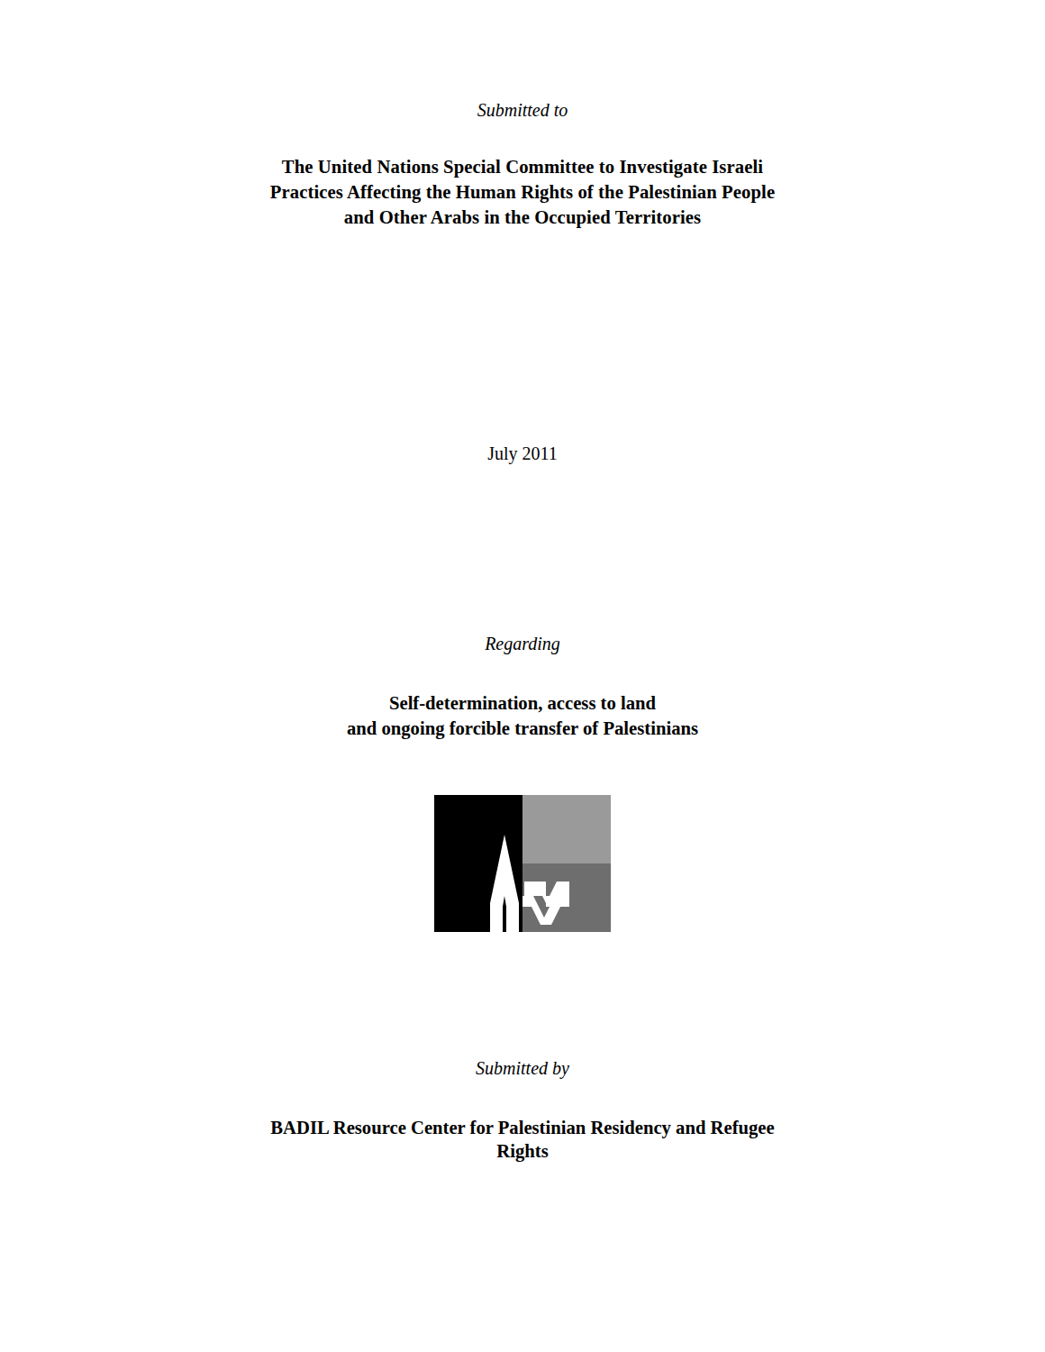Submitted to
The United Nations Special Committee to Investigate Israeli
Practices Affecting the Human Rights of the Palestinian People
and Other Arabs in the Occupied Territories
July 2011
Regarding
Self-determination, access to land
and ongoing forcible transfer of Palestinians
Submitted by
BADIL Resource Center for Palestinian Residency and Refugee Rights